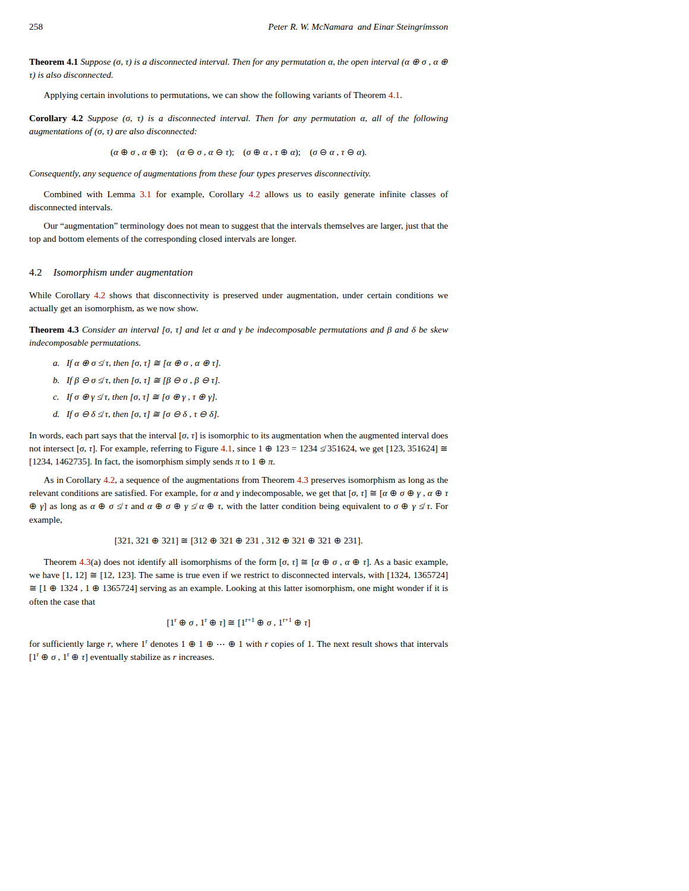258 Peter R. W. McNamara and Einar Steingrímsson
Theorem 4.1 Suppose (σ, τ) is a disconnected interval. Then for any permutation α, the open interval (α ⊕ σ , α ⊕ τ) is also disconnected.
Applying certain involutions to permutations, we can show the following variants of Theorem 4.1.
Corollary 4.2 Suppose (σ, τ) is a disconnected interval. Then for any permutation α, all of the following augmentations of (σ, τ) are also disconnected:
(α ⊕ σ , α ⊕ τ); (α ⊖ σ , α ⊖ τ); (σ ⊕ α , τ ⊕ α); (σ ⊖ α , τ ⊖ α).
Consequently, any sequence of augmentations from these four types preserves disconnectivity.
Combined with Lemma 3.1 for example, Corollary 4.2 allows us to easily generate infinite classes of disconnected intervals.
Our “augmentation” terminology does not mean to suggest that the intervals themselves are larger, just that the top and bottom elements of the corresponding closed intervals are longer.
4.2 Isomorphism under augmentation
While Corollary 4.2 shows that disconnectivity is preserved under augmentation, under certain conditions we actually get an isomorphism, as we now show.
Theorem 4.3 Consider an interval [σ, τ] and let α and γ be indecomposable permutations and β and δ be skew indecomposable permutations.
a. If α ⊕ σ ≰ τ, then [σ, τ] ≅ [α ⊕ σ , α ⊕ τ].
b. If β ⊖ σ ≰ τ, then [σ, τ] ≅ [β ⊖ σ , β ⊖ τ].
c. If σ ⊕ γ ≰ τ, then [σ, τ] ≅ [σ ⊕ γ , τ ⊕ γ].
d. If σ ⊖ δ ≰ τ, then [σ, τ] ≅ [σ ⊖ δ , τ ⊖ δ].
In words, each part says that the interval [σ, τ] is isomorphic to its augmentation when the augmented interval does not intersect [σ, τ]. For example, referring to Figure 4.1, since 1 ⊕ 123 = 1234 ≰ 351624, we get [123, 351624] ≅ [1234, 1462735]. In fact, the isomorphism simply sends π to 1 ⊕ π.
As in Corollary 4.2, a sequence of the augmentations from Theorem 4.3 preserves isomorphism as long as the relevant conditions are satisfied. For example, for α and γ indecomposable, we get that [σ, τ] ≅ [α ⊕ σ ⊕ γ , α ⊕ τ ⊕ γ] as long as α ⊕ σ ≰ τ and α ⊕ σ ⊕ γ ≰ α ⊕ τ, with the latter condition being equivalent to σ ⊕ γ ≰ τ. For example,
[321, 321 ⊕ 321] ≅ [312 ⊕ 321 ⊕ 231 , 312 ⊕ 321 ⊕ 321 ⊕ 231].
Theorem 4.3(a) does not identify all isomorphisms of the form [σ, τ] ≅ [α ⊕ σ , α ⊕ τ]. As a basic example, we have [1, 12] ≅ [12, 123]. The same is true even if we restrict to disconnected intervals, with [1324, 1365724] ≅ [1 ⊕ 1324 , 1 ⊕ 1365724] serving as an example. Looking at this latter isomorphism, one might wonder if it is often the case that
[1r ⊕ σ , 1r ⊕ τ] ≅ [1r+1 ⊕ σ , 1r+1 ⊕ τ]
for sufficiently large r, where 1r denotes 1 ⊕ 1 ⊕ ⋯ ⊕ 1 with r copies of 1. The next result shows that intervals [1r ⊕ σ , 1r ⊕ τ] eventually stabilize as r increases.